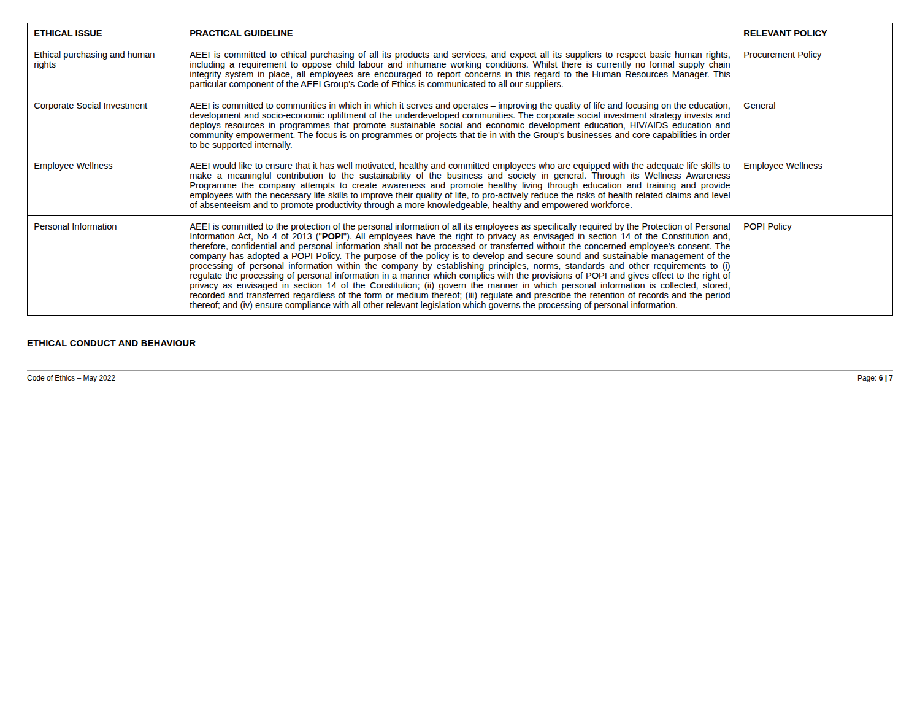| ETHICAL ISSUE | PRACTICAL GUIDELINE | RELEVANT POLICY |
| --- | --- | --- |
| Ethical purchasing and human rights | AEEI is committed to ethical purchasing of all its products and services, and expect all its suppliers to respect basic human rights, including a requirement to oppose child labour and inhumane working conditions. Whilst there is currently no formal supply chain integrity system in place, all employees are encouraged to report concerns in this regard to the Human Resources Manager. This particular component of the AEEI Group's Code of Ethics is communicated to all our suppliers. | Procurement Policy |
| Corporate Social Investment | AEEI is committed to communities in which in which it serves and operates – improving the quality of life and focusing on the education, development and socio-economic upliftment of the underdeveloped communities. The corporate social investment strategy invests and deploys resources in programmes that promote sustainable social and economic development education, HIV/AIDS education and community empowerment. The focus is on programmes or projects that tie in with the Group's businesses and core capabilities in order to be supported internally. | General |
| Employee Wellness | AEEI would like to ensure that it has well motivated, healthy and committed employees who are equipped with the adequate life skills to make a meaningful contribution to the sustainability of the business and society in general. Through its Wellness Awareness Programme the company attempts to create awareness and promote healthy living through education and training and provide employees with the necessary life skills to improve their quality of life, to pro-actively reduce the risks of health related claims and level of absenteeism and to promote productivity through a more knowledgeable, healthy and empowered workforce. | Employee Wellness |
| Personal Information | AEEI is committed to the protection of the personal information of all its employees as specifically required by the Protection of Personal Information Act, No 4 of 2013 (" POPI "). All employees have the right to privacy as envisaged in section 14 of the Constitution and, therefore, confidential and personal information shall not be processed or transferred without the concerned employee's consent. The company has adopted a POPI Policy. The purpose of the policy is to develop and secure sound and sustainable management of the processing of personal information within the company by establishing principles, norms, standards and other requirements to (i) regulate the processing of personal information in a manner which complies with the provisions of POPI and gives effect to the right of privacy as envisaged in section 14 of the Constitution; (ii) govern the manner in which personal information is collected, stored, recorded and transferred regardless of the form or medium thereof; (iii) regulate and prescribe the retention of records and the period thereof; and (iv) ensure compliance with all other relevant legislation which governs the processing of personal information. | POPI Policy |
ETHICAL CONDUCT AND BEHAVIOUR
Code of Ethics – May 2022 Page: 6 | 7